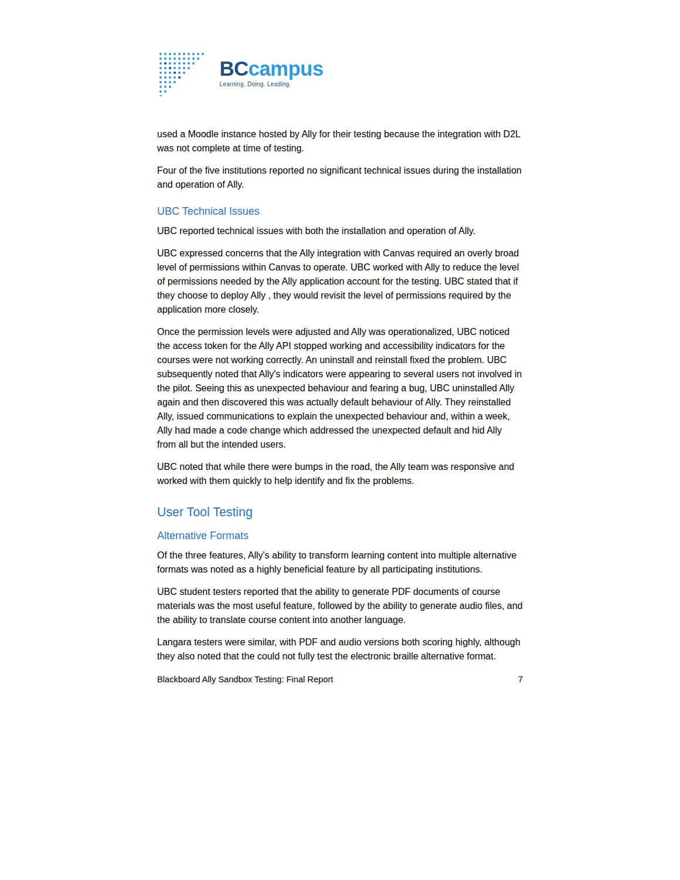BC campus
Learning. Doing. Leading.
used a Moodle instance hosted by Ally for their testing because the integration with D2L was not complete at time of testing.
Four of the five institutions reported no significant technical issues during the installation and operation of Ally.
UBC Technical Issues
UBC reported technical issues with both the installation and operation of Ally.
UBC expressed concerns that the Ally integration with Canvas required an overly broad level of permissions within Canvas to operate. UBC worked with Ally to reduce the level of permissions needed by the Ally application account for the testing. UBC stated that if they choose to deploy Ally , they would revisit the level of permissions required by the application more closely.
Once the permission levels were adjusted and Ally was operationalized, UBC noticed the access token for the Ally API stopped working and accessibility indicators for the courses were not working correctly. An uninstall and reinstall fixed the problem. UBC subsequently noted that Ally's indicators were appearing to several users not involved in the pilot. Seeing this as unexpected behaviour and fearing a bug, UBC uninstalled Ally again and then discovered this was actually default behaviour of Ally. They reinstalled Ally, issued communications to explain the unexpected behaviour and, within a week, Ally had made a code change which addressed the unexpected default and hid Ally from all but the intended users.
UBC noted that while there were bumps in the road, the Ally team was responsive and worked with them quickly to help identify and fix the problems.
User Tool Testing
Alternative Formats
Of the three features, Ally's ability to transform learning content into multiple alternative formats was noted as a highly beneficial feature by all participating institutions.
UBC student testers reported that the ability to generate PDF documents of course materials was the most useful feature, followed by the ability to generate audio files, and the ability to translate course content into another language.
Langara testers were similar, with PDF and audio versions both scoring highly, although they also noted that the could not fully test the electronic braille alternative format.
Blackboard Ally Sandbox Testing: Final Report 7